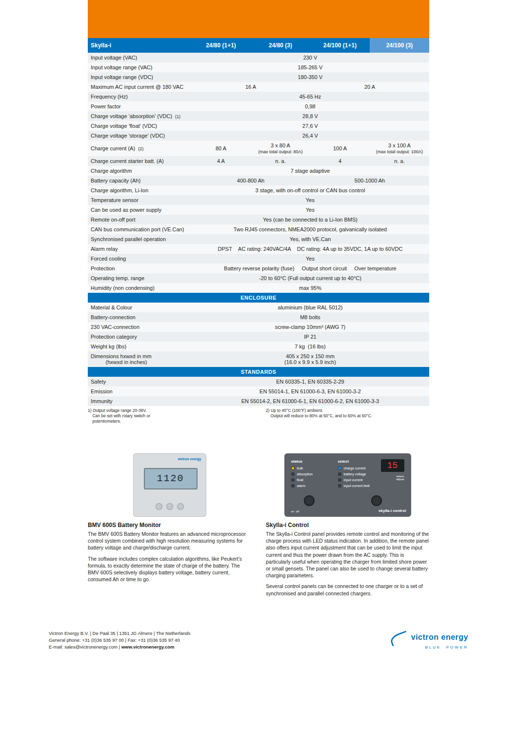| Skylla-i | 24/80 (1+1) | 24/80 (3) | 24/100 (1+1) | 24/100 (3) |
| --- | --- | --- | --- | --- |
| Input voltage (VAC) | 230 V |
| Input voltage range (VAC) | 185-265 V |
| Input voltage range (VDC) | 180-350 V |
| Maximum AC input current @ 180 VAC | 16 A | 20 A |
| Frequency (Hz) | 45-65 Hz |
| Power factor | 0,98 |
| Charge voltage 'absorption' (VDC) (1) | 28,8 V |
| Charge voltage 'float' (VDC) | 27,6 V |
| Charge voltage 'storage' (VDC) | 26,4 V |
| Charge current (A) (2) | 80 A | 3 x 80 A (max total output: 80A) | 100 A | 3 x 100 A (max total output: 100A) |
| Charge current starter batt. (A) | 4 A | n. a. | 4 | n. a. |
| Charge algorithm | 7 stage adaptive |
| Battery capacity (Ah) | 400-800 Ah | 500-1000 Ah |
| Charge algorithm, Li-Ion | 3 stage, with on-off control or CAN bus control |
| Temperature sensor | Yes |
| Can be used as power supply | Yes |
| Remote on-off port | Yes (can be connected to a Li-Ion BMS) |
| CAN bus communication port (VE.Can) | Two RJ45 connectors, NMEA2000 protocol, galvanically isolated |
| Synchronised parallel operation | Yes, with VE.Can |
| Alarm relay | DPST AC rating: 240VAC/4A DC rating: 4A up to 35VDC, 1A up to 60VDC |
| Forced cooling | Yes |
| Protection | Battery reverse polarity (fuse) Output short circuit Over temperature |
| Operating temp. range | -20 to 60°C (Full output current up to 40°C) |
| Humidity (non condensing) | max 95% |
| ENCLOSURE |
| Material & Colour | aluminium (blue RAL 5012) |
| Battery-connection | M8 bolts |
| 230 VAC-connection | screw-clamp 10mm² (AWG 7) |
| Protection category | IP 21 |
| Weight kg (lbs) | 7 kg (16 lbs) |
| Dimensions hxwxd in mm (hxwxd in inches) | 405 x 250 x 150 mm (16.0 x 9.9 x 5.9 inch) |
| STANDARDS |
| Safety | EN 60335-1, EN 60335-2-29 |
| Emission | EN 55014-1, EN 61000-6-3, EN 61000-3-2 |
| Immunity | EN 55014-2, EN 61000-6-1, EN 61000-6-2, EN 61000-3-3 |
1) Output voltage range 20-36V.
Can be set with rotary switch or
potentiometers.
2) Up to 40°C (100°F) ambient.
Output will reduce to 80% at 50°C, and to 60% at 60°C.
victron energy
1120
BMV 600S Battery Monitor
The BMV 600S Battery Monitor features an advanced microprocessor control system combined with high resolution measuring systems for battery voltage and charge/discharge current.
The software includes complex calculation algorithms, like Peukert’s formula, to exactly determine the state of charge of the battery. The BMV 600S selectively displays battery voltage, battery current, consumed Ah or time to go.
status
bulk
absorption
float
alarm
select
charge current
battery voltage
input current
input current limit
15
select
adjust
on off
skylla-i control
Skylla-i Control
The Skylla-i Control panel provides remote control and monitoring of the charge process with LED status indication. In addition, the remote panel also offers input current adjustment that can be used to limit the input current and thus the power drawn from the AC supply. This is particularly useful when operating the charger from limited shore power or small gensets. The panel can also be used to change several battery charging parameters.
Several control panels can be connected to one charger or to a set of synchronised and parallel connected chargers.
Victron Energy B.V. | De Paal 35 | 1351 JG Almere | The Netherlands
General phone: +31 (0)36 535 97 00 | Fax: +31 (0)36 535 97 40
E-mail: sales@victronenergy.com | www.victronenergy.com
victron energy
BLUE POWER